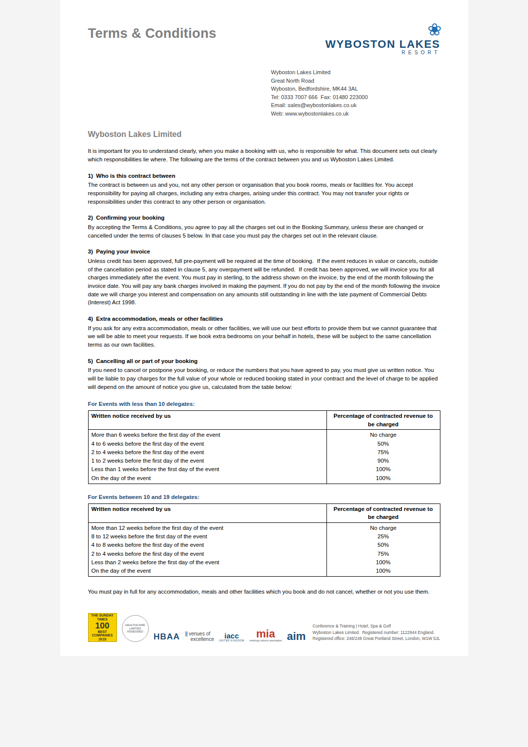Terms & Conditions
❀
WYBOSTON LAKES
RESORT
Wyboston Lakes Limited
Great North Road
Wyboston, Bedfordshire, MK44 3AL
Tel: 0333 7007 666 Fax: 01480 223000
Email: sales@wybostonlakes.co.uk
Web: www.wybostonlakes.co.uk
Wyboston Lakes Limited
It is important for you to understand clearly, when you make a booking with us, who is responsible for what. This document sets out clearly which responsibilities lie where. The following are the terms of the contract between you and us Wyboston Lakes Limited.
1) Who is this contract between
The contract is between us and you, not any other person or organisation that you book rooms, meals or facilities for. You accept responsibility for paying all charges, including any extra charges, arising under this contract. You may not transfer your rights or responsibilities under this contract to any other person or organisation.
2) Confirming your booking
By accepting the Terms & Conditions, you agree to pay all the charges set out in the Booking Summary, unless these are changed or cancelled under the terms of clauses 5 below. In that case you must pay the charges set out in the relevant clause.
3) Paying your invoice
Unless credit has been approved, full pre-payment will be required at the time of booking. If the event reduces in value or cancels, outside of the cancellation period as stated in clause 5, any overpayment will be refunded. If credit has been approved, we will invoice you for all charges immediately after the event. You must pay in sterling, to the address shown on the invoice, by the end of the month following the invoice date. You will pay any bank charges involved in making the payment. If you do not pay by the end of the month following the invoice date we will charge you interest and compensation on any amounts still outstanding in line with the late payment of Commercial Debts (Interest) Act 1998.
4) Extra accommodation, meals or other facilities
If you ask for any extra accommodation, meals or other facilities, we will use our best efforts to provide them but we cannot guarantee that we will be able to meet your requests. If we book extra bedrooms on your behalf in hotels, these will be subject to the same cancellation terms as our own facilities.
5) Cancelling all or part of your booking
If you need to cancel or postpone your booking, or reduce the numbers that you have agreed to pay, you must give us written notice. You will be liable to pay charges for the full value of your whole or reduced booking stated in your contract and the level of charge to be applied will depend on the amount of notice you give us, calculated from the table below:
For Events with less than 10 delegates:
| Written notice received by us | Percentage of contracted revenue to be charged |
| --- | --- |
| More than 6 weeks before the first day of the event 4 to 6 weeks before the first day of the event 2 to 4 weeks before the first day of the event 1 to 2 weeks before the first day of the event Less than 1 weeks before the first day of the event On the day of the event | No charge 50% 75% 90% 100% 100% |
For Events between 10 and 19 delegates:
| Written notice received by us | Percentage of contracted revenue to be charged |
| --- | --- |
| More than 12 weeks before the first day of the event 8 to 12 weeks before the first day of the event 4 to 8 weeks before the first day of the event 2 to 4 weeks before the first day of the event Less than 2 weeks before the first day of the event On the day of the event | No charge 25% 50% 75% 100% 100% |
You must pay in full for any accommodation, meals and other facilities which you book and do not cancel, whether or not you use them.
THE SUNDAY TIMES
100
BEST COMPANIES 2018
HEALTHCARE
LIMITED
ASSESSED
HBAA
||| venues of
excellence
iaccUNITED KINGDOM
miameetings industry association
aim
Conference & Training | Hotel, Spa & Golf
Wyboston Lakes Limited. Registered number: 1122944 England.
Registered office: 246/248 Great Portland Street, London, W1W 5JL